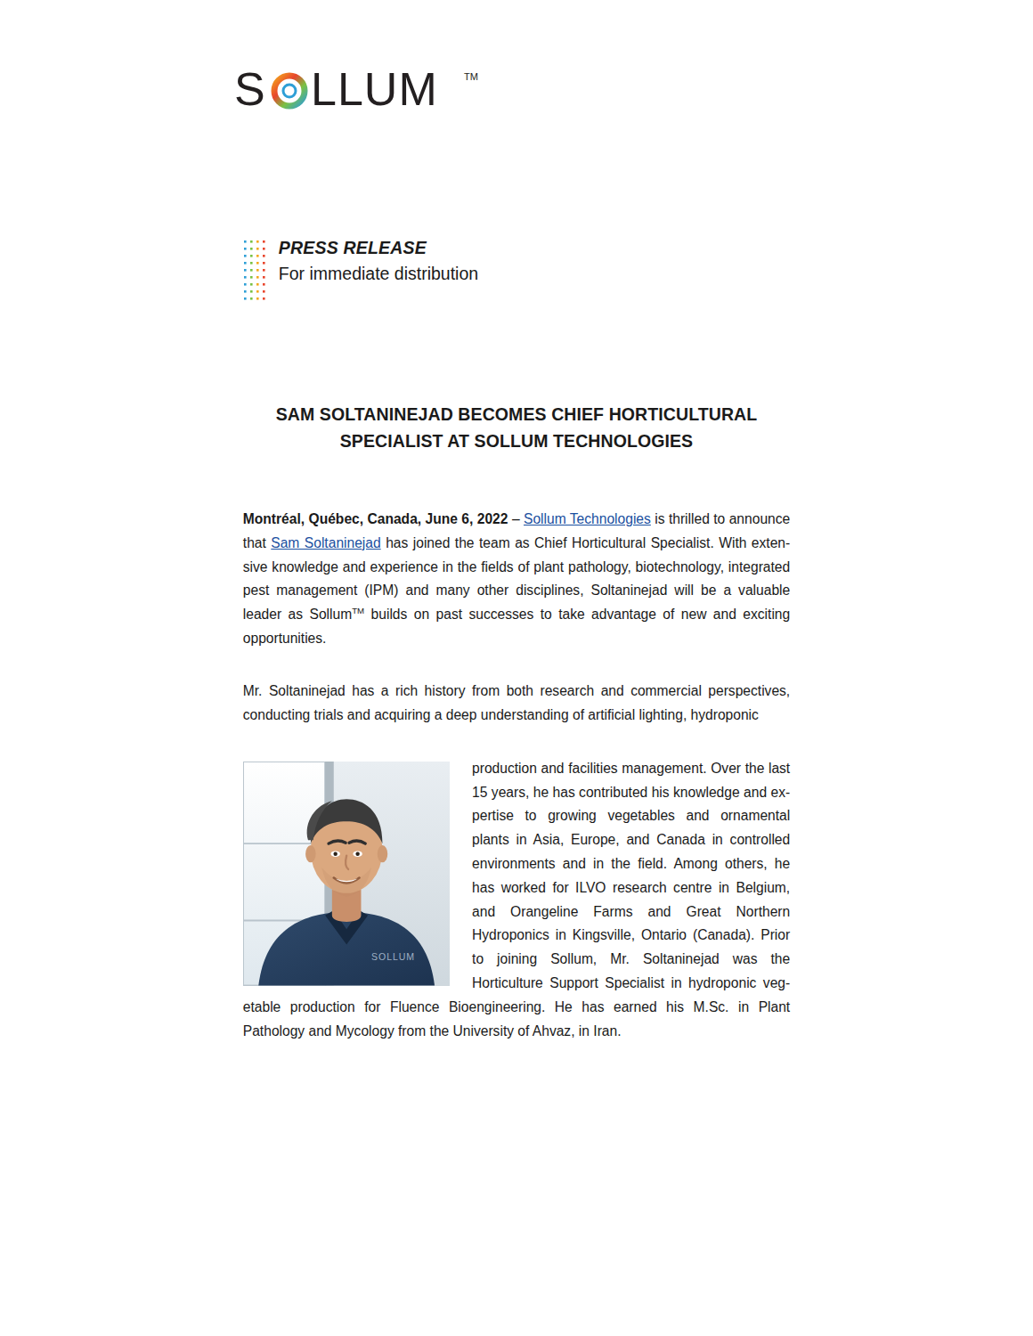S LLUM TM
PRESS RELEASE
For immediate distribution
SAM SOLTANINEJAD BECOMES CHIEF HORTICULTURAL
SPECIALIST AT SOLLUM TECHNOLOGIES
Montréal, Québec, Canada, June 6, 2022 – Sollum Technologies is thrilled to announce that Sam Soltaninejad has joined the team as Chief Horticultural Specialist. With extensive knowledge and experience in the fields of plant pathology, biotechnology, integrated pest management (IPM) and many other disciplines, Soltaninejad will be a valuable leader as SollumTM builds on past successes to take advantage of new and exciting opportunities.
Mr. Soltaninejad has a rich history from both research and commercial perspectives, conducting trials and acquiring a deep understanding of artificial lighting, hydroponic
SOLLUM
production and facilities management. Over the last 15 years, he has contributed his knowledge and expertise to growing vegetables and ornamental plants in Asia, Europe, and Canada in controlled environments and in the field. Among others, he has worked for ILVO research centre in Belgium, and Orangeline Farms and Great Northern Hydroponics in Kingsville, Ontario (Canada). Prior to joining Sollum, Mr. Soltaninejad was the Horticulture Support Specialist in hydroponic vegetable production for Fluence Bioengineering. He has earned his M.Sc. in Plant Pathology and Mycology from the University of Ahvaz, in Iran.